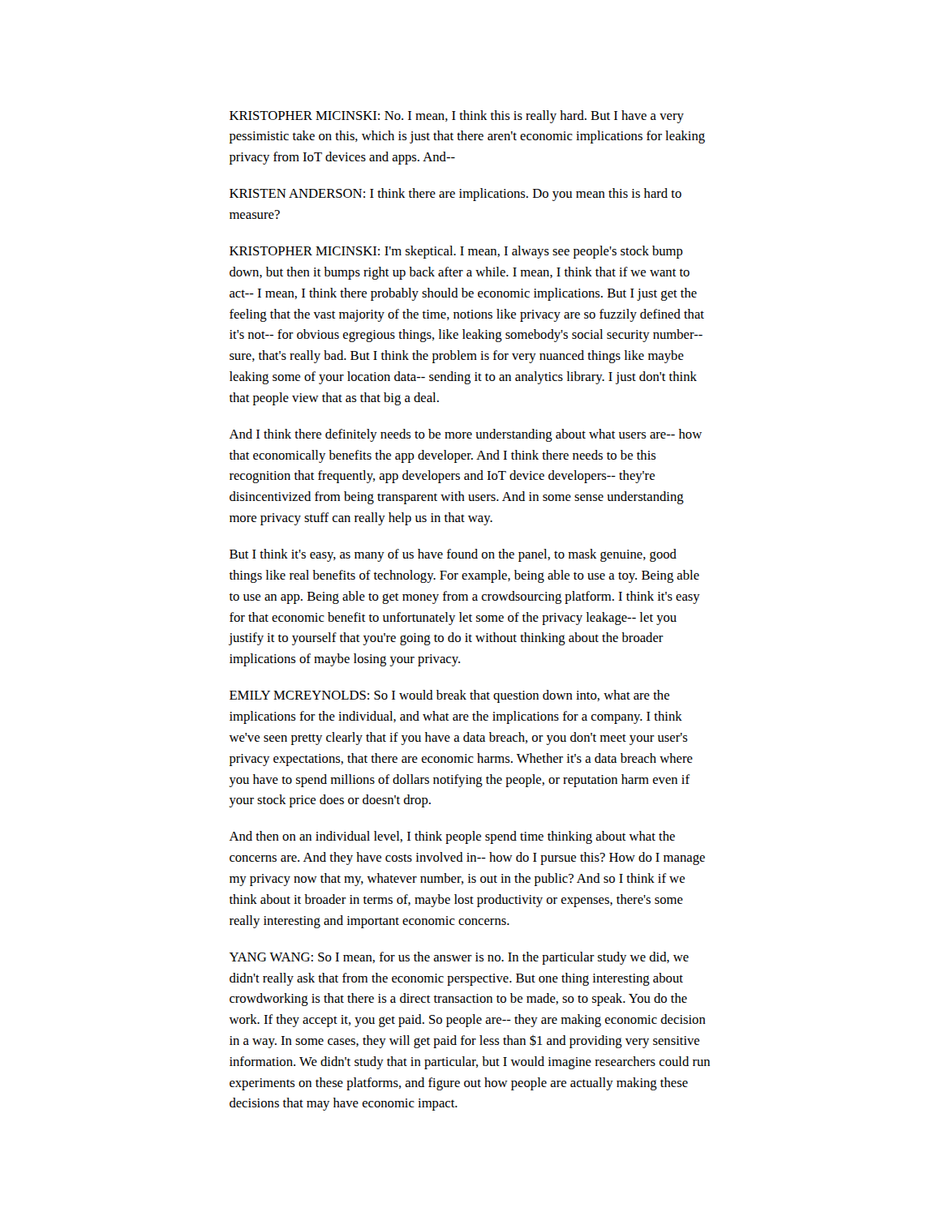KRISTOPHER MICINSKI: No. I mean, I think this is really hard. But I have a very pessimistic take on this, which is just that there aren't economic implications for leaking privacy from IoT devices and apps. And--
KRISTEN ANDERSON: I think there are implications. Do you mean this is hard to measure?
KRISTOPHER MICINSKI: I'm skeptical. I mean, I always see people's stock bump down, but then it bumps right up back after a while. I mean, I think that if we want to act-- I mean, I think there probably should be economic implications. But I just get the feeling that the vast majority of the time, notions like privacy are so fuzzily defined that it's not-- for obvious egregious things, like leaking somebody's social security number-- sure, that's really bad. But I think the problem is for very nuanced things like maybe leaking some of your location data-- sending it to an analytics library. I just don't think that people view that as that big a deal.
And I think there definitely needs to be more understanding about what users are-- how that economically benefits the app developer. And I think there needs to be this recognition that frequently, app developers and IoT device developers-- they're disincentivized from being transparent with users. And in some sense understanding more privacy stuff can really help us in that way.
But I think it's easy, as many of us have found on the panel, to mask genuine, good things like real benefits of technology. For example, being able to use a toy. Being able to use an app. Being able to get money from a crowdsourcing platform. I think it's easy for that economic benefit to unfortunately let some of the privacy leakage-- let you justify it to yourself that you're going to do it without thinking about the broader implications of maybe losing your privacy.
EMILY MCREYNOLDS: So I would break that question down into, what are the implications for the individual, and what are the implications for a company. I think we've seen pretty clearly that if you have a data breach, or you don't meet your user's privacy expectations, that there are economic harms. Whether it's a data breach where you have to spend millions of dollars notifying the people, or reputation harm even if your stock price does or doesn't drop.
And then on an individual level, I think people spend time thinking about what the concerns are. And they have costs involved in-- how do I pursue this? How do I manage my privacy now that my, whatever number, is out in the public? And so I think if we think about it broader in terms of, maybe lost productivity or expenses, there's some really interesting and important economic concerns.
YANG WANG: So I mean, for us the answer is no. In the particular study we did, we didn't really ask that from the economic perspective. But one thing interesting about crowdworking is that there is a direct transaction to be made, so to speak. You do the work. If they accept it, you get paid. So people are-- they are making economic decision in a way. In some cases, they will get paid for less than $1 and providing very sensitive information. We didn't study that in particular, but I would imagine researchers could run experiments on these platforms, and figure out how people are actually making these decisions that may have economic impact.